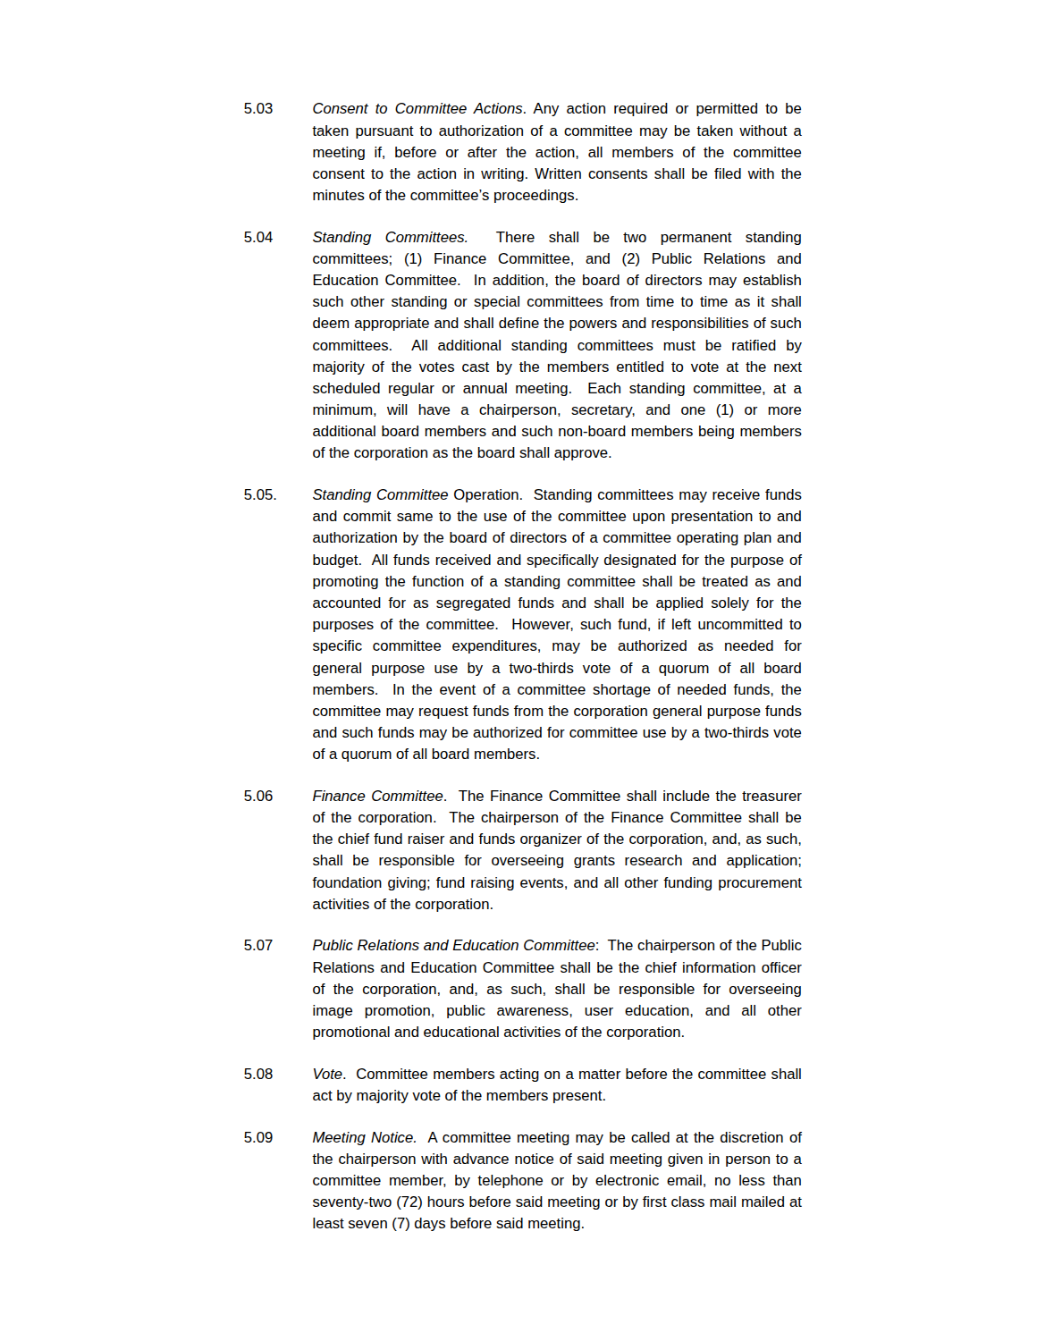5.03
Consent to Committee Actions. Any action required or permitted to be taken pursuant to authorization of a committee may be taken without a meeting if, before or after the action, all members of the committee consent to the action in writing. Written consents shall be filed with the minutes of the committee’s proceedings.
5.04
Standing Committees. There shall be two permanent standing committees; (1) Finance Committee, and (2) Public Relations and Education Committee. In addition, the board of directors may establish such other standing or special committees from time to time as it shall deem appropriate and shall define the powers and responsibilities of such committees. All additional standing committees must be ratified by majority of the votes cast by the members entitled to vote at the next scheduled regular or annual meeting. Each standing committee, at a minimum, will have a chairperson, secretary, and one (1) or more additional board members and such non-board members being members of the corporation as the board shall approve.
5.05.
Standing Committee Operation. Standing committees may receive funds and commit same to the use of the committee upon presentation to and authorization by the board of directors of a committee operating plan and budget. All funds received and specifically designated for the purpose of promoting the function of a standing committee shall be treated as and accounted for as segregated funds and shall be applied solely for the purposes of the committee. However, such fund, if left uncommitted to specific committee expenditures, may be authorized as needed for general purpose use by a two-thirds vote of a quorum of all board members. In the event of a committee shortage of needed funds, the committee may request funds from the corporation general purpose funds and such funds may be authorized for committee use by a two-thirds vote of a quorum of all board members.
5.06
Finance Committee. The Finance Committee shall include the treasurer of the corporation. The chairperson of the Finance Committee shall be the chief fund raiser and funds organizer of the corporation, and, as such, shall be responsible for overseeing grants research and application; foundation giving; fund raising events, and all other funding procurement activities of the corporation.
5.07
Public Relations and Education Committee: The chairperson of the Public Relations and Education Committee shall be the chief information officer of the corporation, and, as such, shall be responsible for overseeing image promotion, public awareness, user education, and all other promotional and educational activities of the corporation.
5.08
Vote. Committee members acting on a matter before the committee shall act by majority vote of the members present.
5.09
Meeting Notice. A committee meeting may be called at the discretion of the chairperson with advance notice of said meeting given in person to a committee member, by telephone or by electronic email, no less than seventy-two (72) hours before said meeting or by first class mail mailed at least seven (7) days before said meeting.